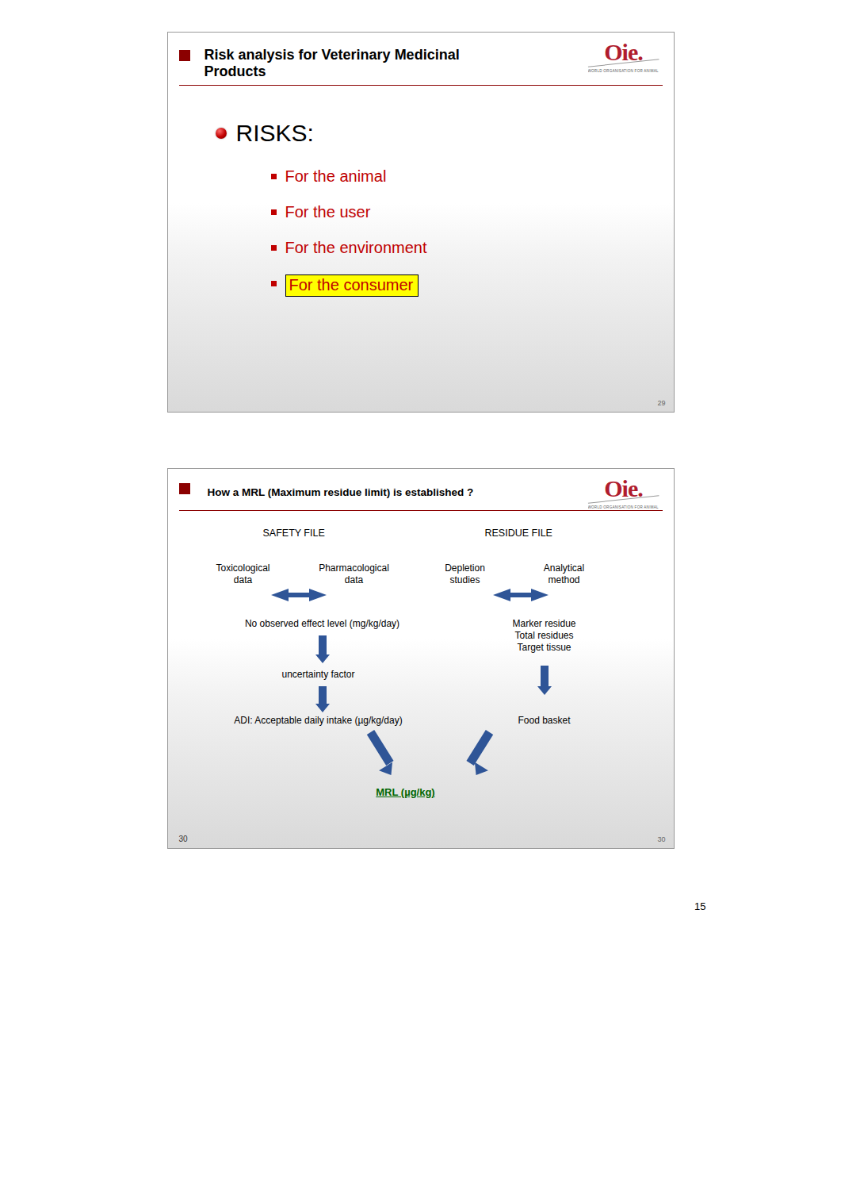Risk analysis for Veterinary Medicinal
Products
Oie.
WORLD ORGANISATION FOR ANIMAL HEALTH
RISKS:
For the animal
For the user
For the environment
For the consumer
29
How a MRL (Maximum residue limit) is established ?
Oie.
WORLD ORGANISATION FOR ANIMAL HEALTH
SAFETY FILE
RESIDUE FILE
Toxicological
data
Pharmacological
data
Depletion
studies
Analytical
method
No observed effect level (mg/kg/day)
Marker residue
Total residues
Target tissue
uncertainty factor
ADI: Acceptable daily intake (µg/kg/day)
Food basket
MRL (µg/kg)
30
30
15